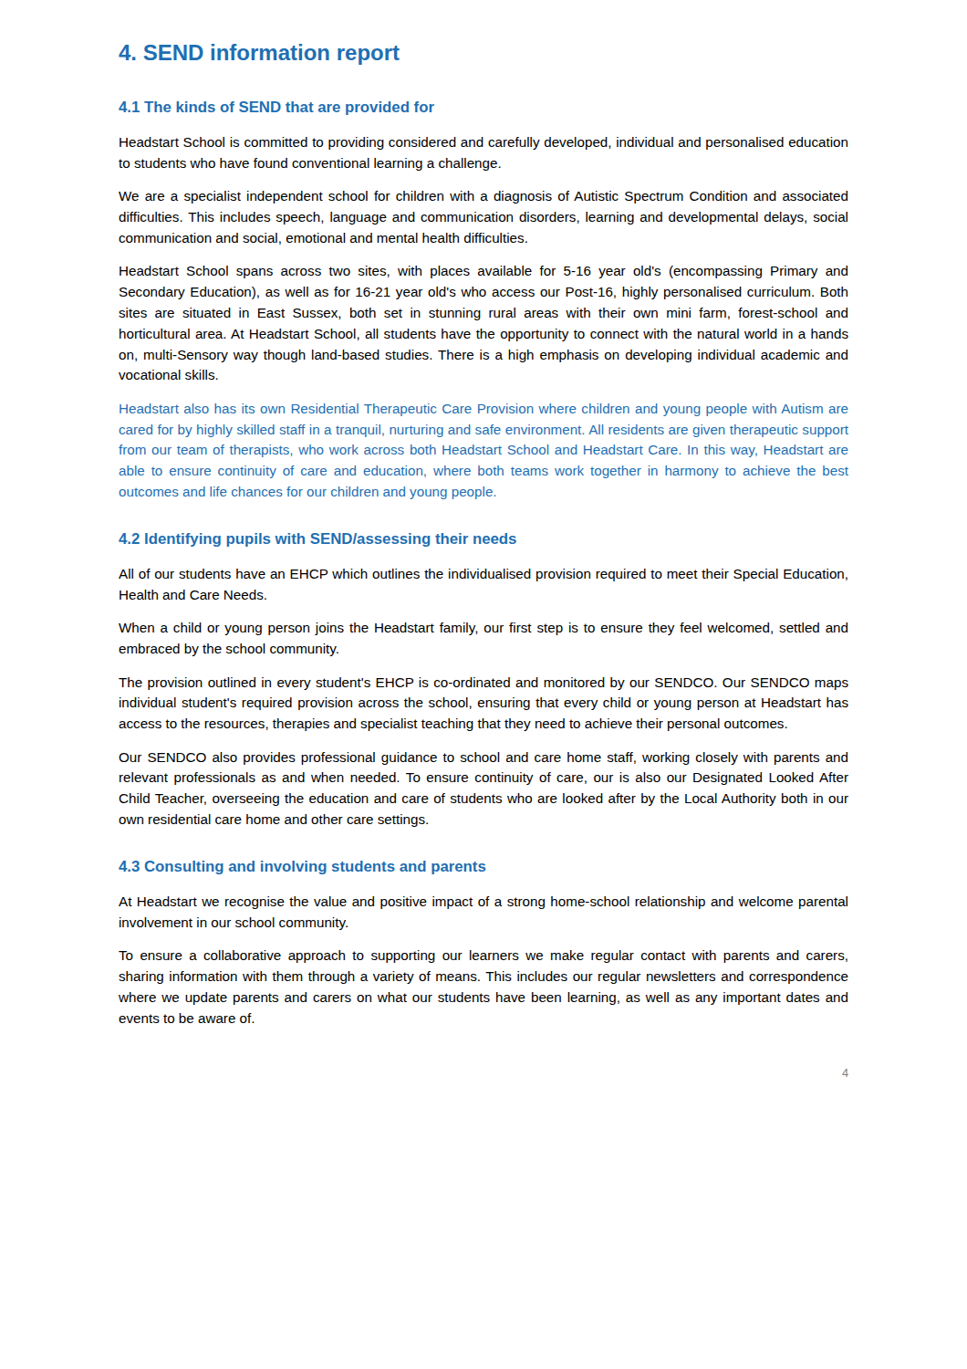4. SEND information report
4.1 The kinds of SEND that are provided for
Headstart School is committed to providing considered and carefully developed, individual and personalised education to students who have found conventional learning a challenge.
We are a specialist independent school for children with a diagnosis of Autistic Spectrum Condition and associated difficulties. This includes speech, language and communication disorders, learning and developmental delays, social communication and social, emotional and mental health difficulties.
Headstart School spans across two sites, with places available for 5-16 year old's (encompassing Primary and Secondary Education), as well as for 16-21 year old's who access our Post-16, highly personalised curriculum. Both sites are situated in East Sussex, both set in stunning rural areas with their own mini farm, forest-school and horticultural area. At Headstart School, all students have the opportunity to connect with the natural world in a hands on, multi-Sensory way though land-based studies. There is a high emphasis on developing individual academic and vocational skills.
Headstart also has its own Residential Therapeutic Care Provision where children and young people with Autism are cared for by highly skilled staff in a tranquil, nurturing and safe environment. All residents are given therapeutic support from our team of therapists, who work across both Headstart School and Headstart Care. In this way, Headstart are able to ensure continuity of care and education, where both teams work together in harmony to achieve the best outcomes and life chances for our children and young people.
4.2 Identifying pupils with SEND/assessing their needs
All of our students have an EHCP which outlines the individualised provision required to meet their Special Education, Health and Care Needs.
When a child or young person joins the Headstart family, our first step is to ensure they feel welcomed, settled and embraced by the school community.
The provision outlined in every student's EHCP is co-ordinated and monitored by our SENDCO. Our SENDCO maps individual student's required provision across the school, ensuring that every child or young person at Headstart has access to the resources, therapies and specialist teaching that they need to achieve their personal outcomes.
Our SENDCO also provides professional guidance to school and care home staff, working closely with parents and relevant professionals as and when needed. To ensure continuity of care, our is also our Designated Looked After Child Teacher, overseeing the education and care of students who are looked after by the Local Authority both in our own residential care home and other care settings.
4.3 Consulting and involving students and parents
At Headstart we recognise the value and positive impact of a strong home-school relationship and welcome parental involvement in our school community.
To ensure a collaborative approach to supporting our learners we make regular contact with parents and carers, sharing information with them through a variety of means. This includes our regular newsletters and correspondence where we update parents and carers on what our students have been learning, as well as any important dates and events to be aware of.
4